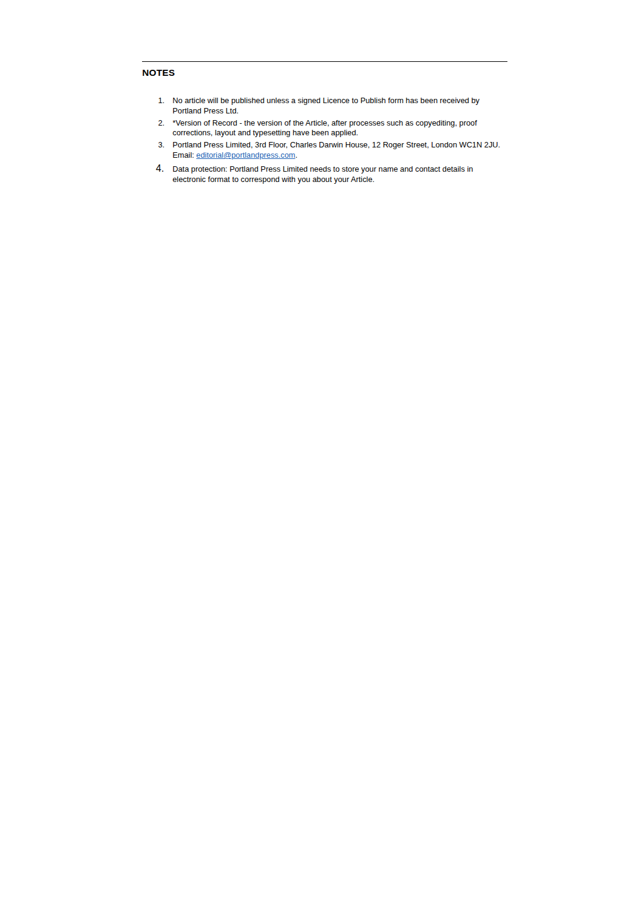NOTES
No article will be published unless a signed Licence to Publish form has been received by Portland Press Ltd.
*Version of Record - the version of the Article, after processes such as copyediting, proof corrections, layout and typesetting have been applied.
Portland Press Limited, 3rd Floor, Charles Darwin House, 12 Roger Street, London WC1N 2JU.
Email: editorial@portlandpress.com.
Data protection: Portland Press Limited needs to store your name and contact details in electronic format to correspond with you about your Article.